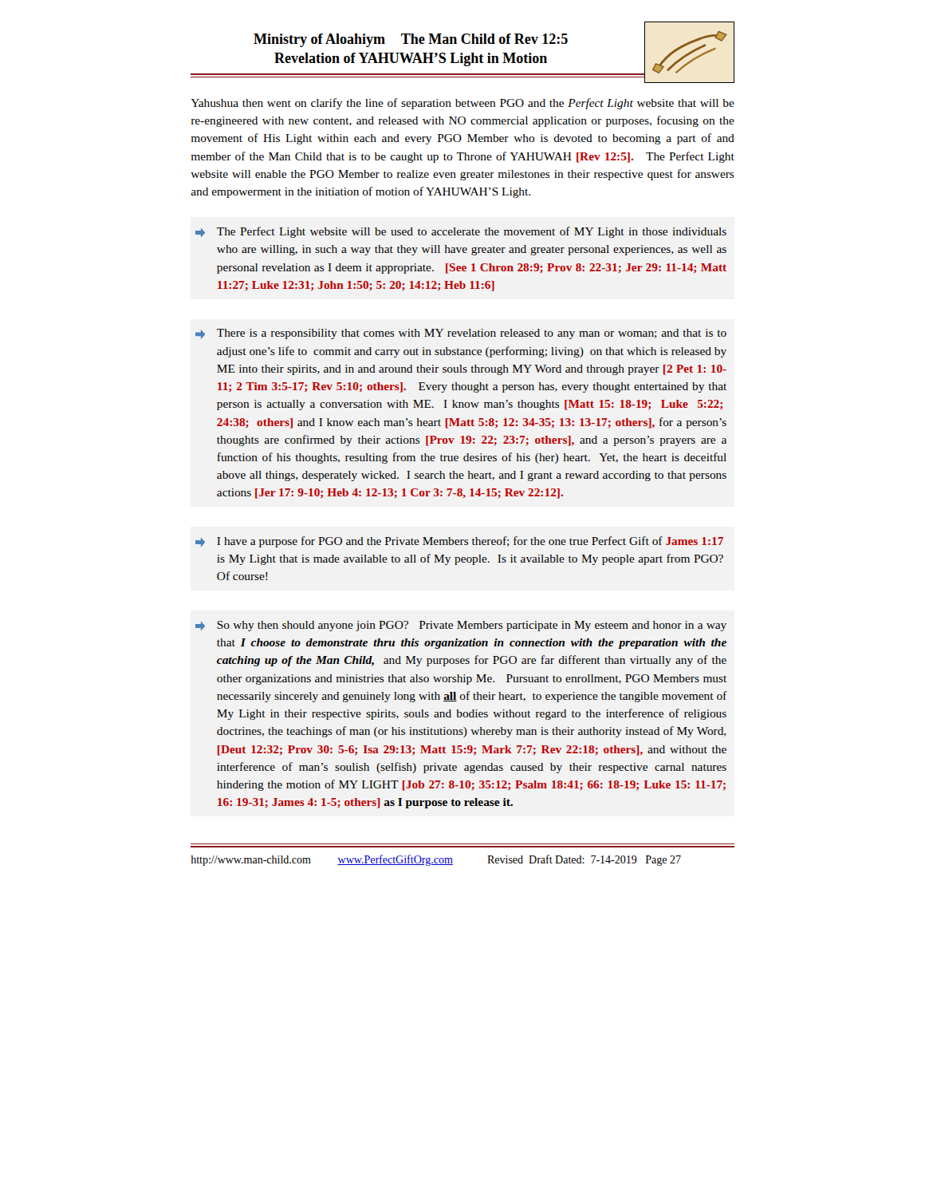Ministry of Aloahiym The Man Child of Rev 12:5
Revelation of YAHUWAH’S Light in Motion
Yahushua then went on clarify the line of separation between PGO and the Perfect Light website that will be re-engineered with new content, and released with NO commercial application or purposes, focusing on the movement of His Light within each and every PGO Member who is devoted to becoming a part of and member of the Man Child that is to be caught up to Throne of YAHUWAH [Rev 12:5]. The Perfect Light website will enable the PGO Member to realize even greater milestones in their respective quest for answers and empowerment in the initiation of motion of YAHUWAH’S Light.
The Perfect Light website will be used to accelerate the movement of MY Light in those individuals who are willing, in such a way that they will have greater and greater personal experiences, as well as personal revelation as I deem it appropriate. [See 1 Chron 28:9; Prov 8: 22-31; Jer 29: 11-14; Matt 11:27; Luke 12:31; John 1:50; 5: 20; 14:12; Heb 11:6]
There is a responsibility that comes with MY revelation released to any man or woman; and that is to adjust one’s life to commit and carry out in substance (performing; living) on that which is released by ME into their spirits, and in and around their souls through MY Word and through prayer [2 Pet 1: 10-11; 2 Tim 3:5-17; Rev 5:10; others]. Every thought a person has, every thought entertained by that person is actually a conversation with ME. I know man’s thoughts [Matt 15: 18-19; Luke 5:22; 24:38; others] and I know each man’s heart [Matt 5:8; 12: 34-35; 13: 13-17; others], for a person’s thoughts are confirmed by their actions [Prov 19: 22; 23:7; others], and a person’s prayers are a function of his thoughts, resulting from the true desires of his (her) heart. Yet, the heart is deceitful above all things, desperately wicked. I search the heart, and I grant a reward according to that persons actions [Jer 17: 9-10; Heb 4: 12-13; 1 Cor 3: 7-8, 14-15; Rev 22:12].
I have a purpose for PGO and the Private Members thereof; for the one true Perfect Gift of James 1:17 is My Light that is made available to all of My people. Is it available to My people apart from PGO? Of course!
So why then should anyone join PGO? Private Members participate in My esteem and honor in a way that I choose to demonstrate thru this organization in connection with the preparation with the catching up of the Man Child, and My purposes for PGO are far different than virtually any of the other organizations and ministries that also worship Me. Pursuant to enrollment, PGO Members must necessarily sincerely and genuinely long with all of their heart, to experience the tangible movement of My Light in their respective spirits, souls and bodies without regard to the interference of religious doctrines, the teachings of man (or his institutions) whereby man is their authority instead of My Word, [Deut 12:32; Prov 30: 5-6; Isa 29:13; Matt 15:9; Mark 7:7; Rev 22:18; others], and without the interference of man’s soulish (selfish) private agendas caused by their respective carnal natures hindering the motion of MY LIGHT [Job 27: 8-10; 35:12; Psalm 18:41; 66: 18-19; Luke 15: 11-17; 16: 19-31; James 4: 1-5; others] as I purpose to release it.
http://www.man-child.com www.PerfectGiftOrg.com Revised Draft Dated: 7-14-2019 Page 27